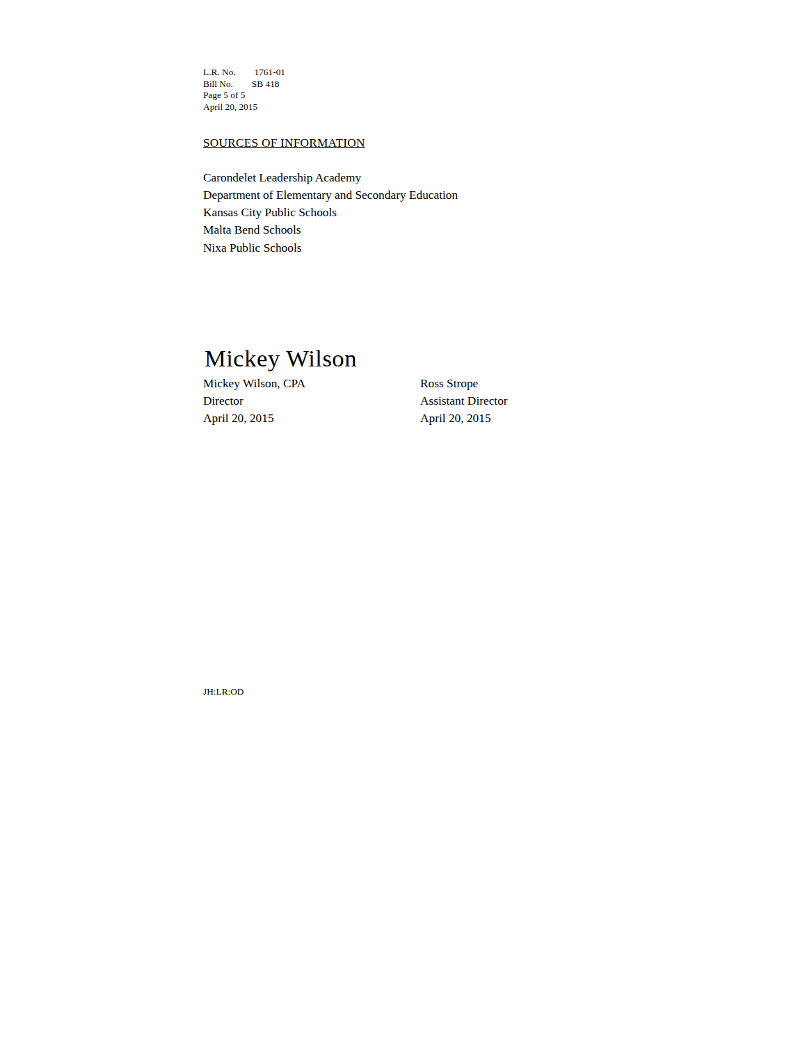L.R. No. 1761-01
Bill No. SB 418
Page 5 of 5
April 20, 2015
SOURCES OF INFORMATION
Carondelet Leadership Academy
Department of Elementary and Secondary Education
Kansas City Public Schools
Malta Bend Schools
Nixa Public Schools
Mickey Wilson
| Mickey Wilson, CPA | Ross Strope |
| Director | Assistant Director |
| April 20, 2015 | April 20, 2015 |
JH:LR:OD